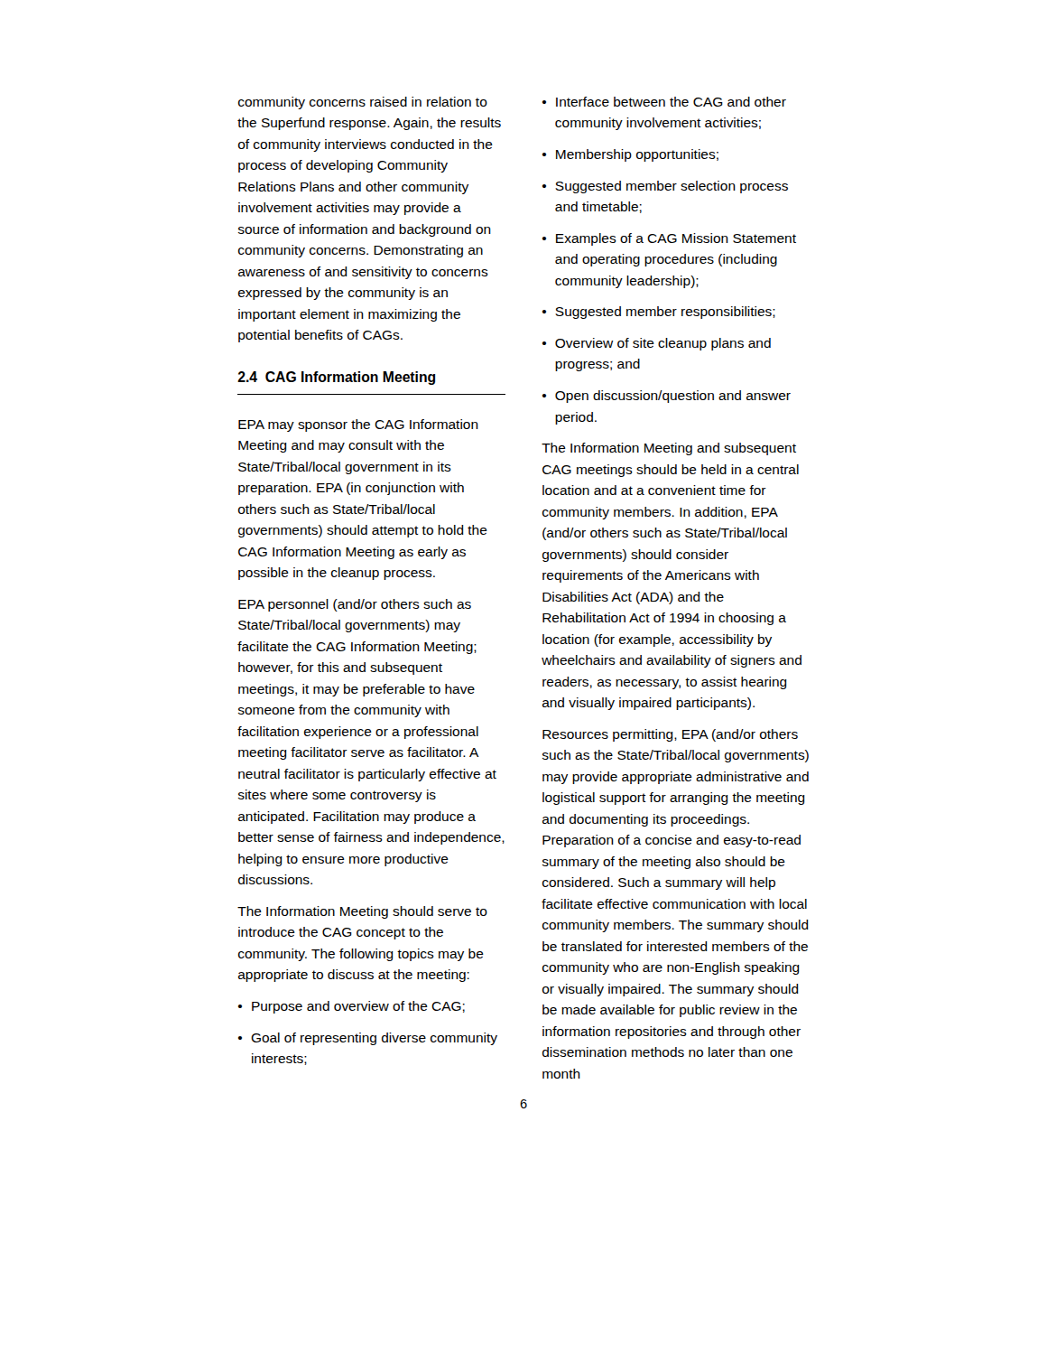community concerns raised in relation to the Superfund response. Again, the results of community interviews conducted in the process of developing Community Relations Plans and other community involvement activities may provide a source of information and background on community concerns. Demonstrating an awareness of and sensitivity to concerns expressed by the community is an important element in maximizing the potential benefits of CAGs.
2.4 CAG Information Meeting
EPA may sponsor the CAG Information Meeting and may consult with the State/Tribal/local government in its preparation. EPA (in conjunction with others such as State/Tribal/local governments) should attempt to hold the CAG Information Meeting as early as possible in the cleanup process.
EPA personnel (and/or others such as State/Tribal/local governments) may facilitate the CAG Information Meeting; however, for this and subsequent meetings, it may be preferable to have someone from the community with facilitation experience or a professional meeting facilitator serve as facilitator. A neutral facilitator is particularly effective at sites where some controversy is anticipated. Facilitation may produce a better sense of fairness and independence, helping to ensure more productive discussions.
The Information Meeting should serve to introduce the CAG concept to the community. The following topics may be appropriate to discuss at the meeting:
Purpose and overview of the CAG;
Goal of representing diverse community interests;
Interface between the CAG and other community involvement activities;
Membership opportunities;
Suggested member selection process and timetable;
Examples of a CAG Mission Statement and operating procedures (including community leadership);
Suggested member responsibilities;
Overview of site cleanup plans and progress; and
Open discussion/question and answer period.
The Information Meeting and subsequent CAG meetings should be held in a central location and at a convenient time for community members. In addition, EPA (and/or others such as State/Tribal/local governments) should consider requirements of the Americans with Disabilities Act (ADA) and the Rehabilitation Act of 1994 in choosing a location (for example, accessibility by wheelchairs and availability of signers and readers, as necessary, to assist hearing and visually impaired participants).
Resources permitting, EPA (and/or others such as the State/Tribal/local governments) may provide appropriate administrative and logistical support for arranging the meeting and documenting its proceedings. Preparation of a concise and easy-to-read summary of the meeting also should be considered. Such a summary will help facilitate effective communication with local community members. The summary should be translated for interested members of the community who are non-English speaking or visually impaired. The summary should be made available for public review in the information repositories and through other dissemination methods no later than one month
6